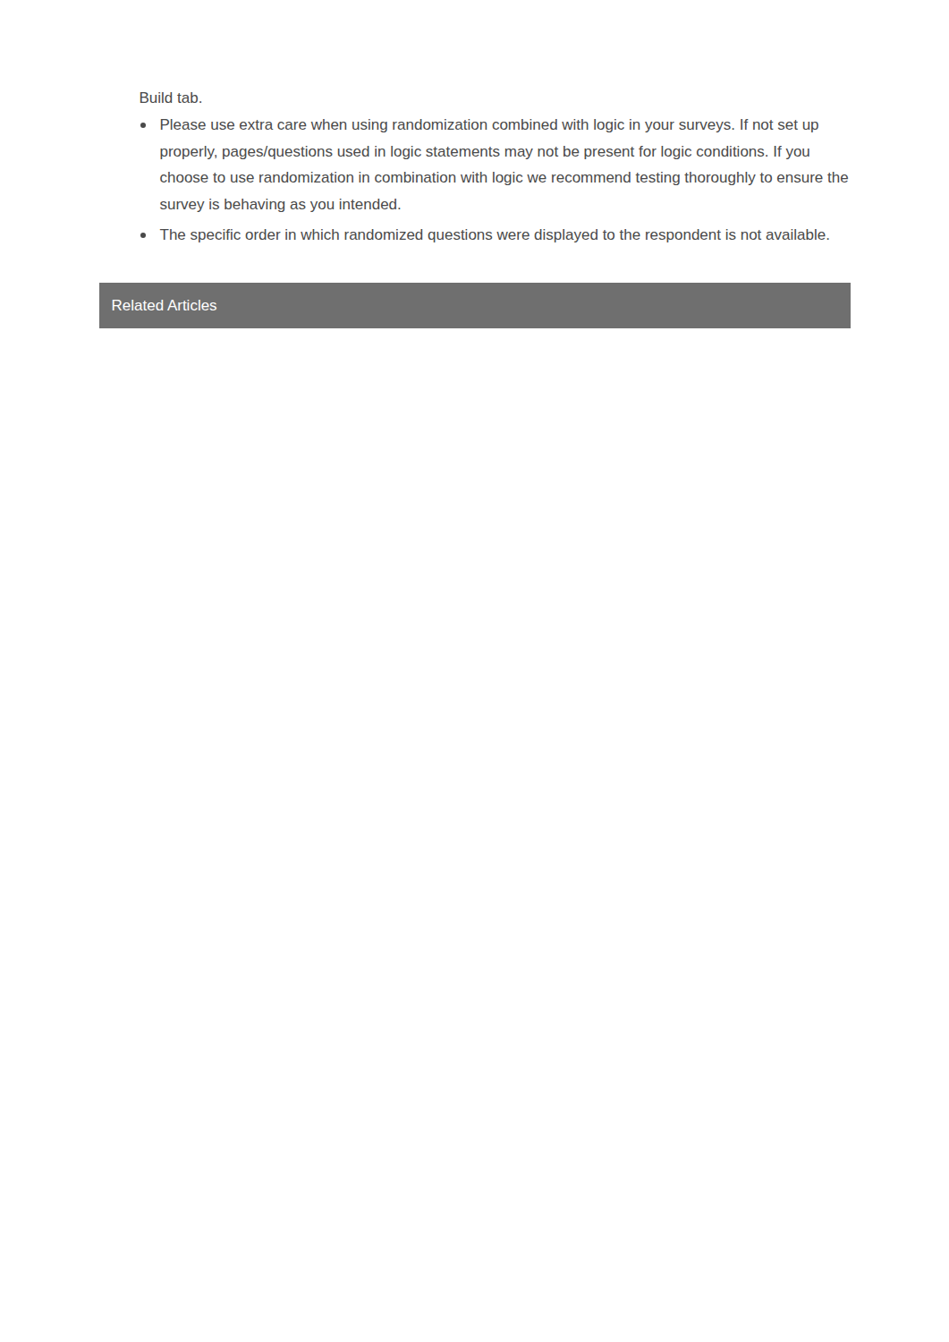Build tab.
Please use extra care when using randomization combined with logic in your surveys. If not set up properly, pages/questions used in logic statements may not be present for logic conditions. If you choose to use randomization in combination with logic we recommend testing thoroughly to ensure the survey is behaving as you intended.
The specific order in which randomized questions were displayed to the respondent is not available.
Related Articles